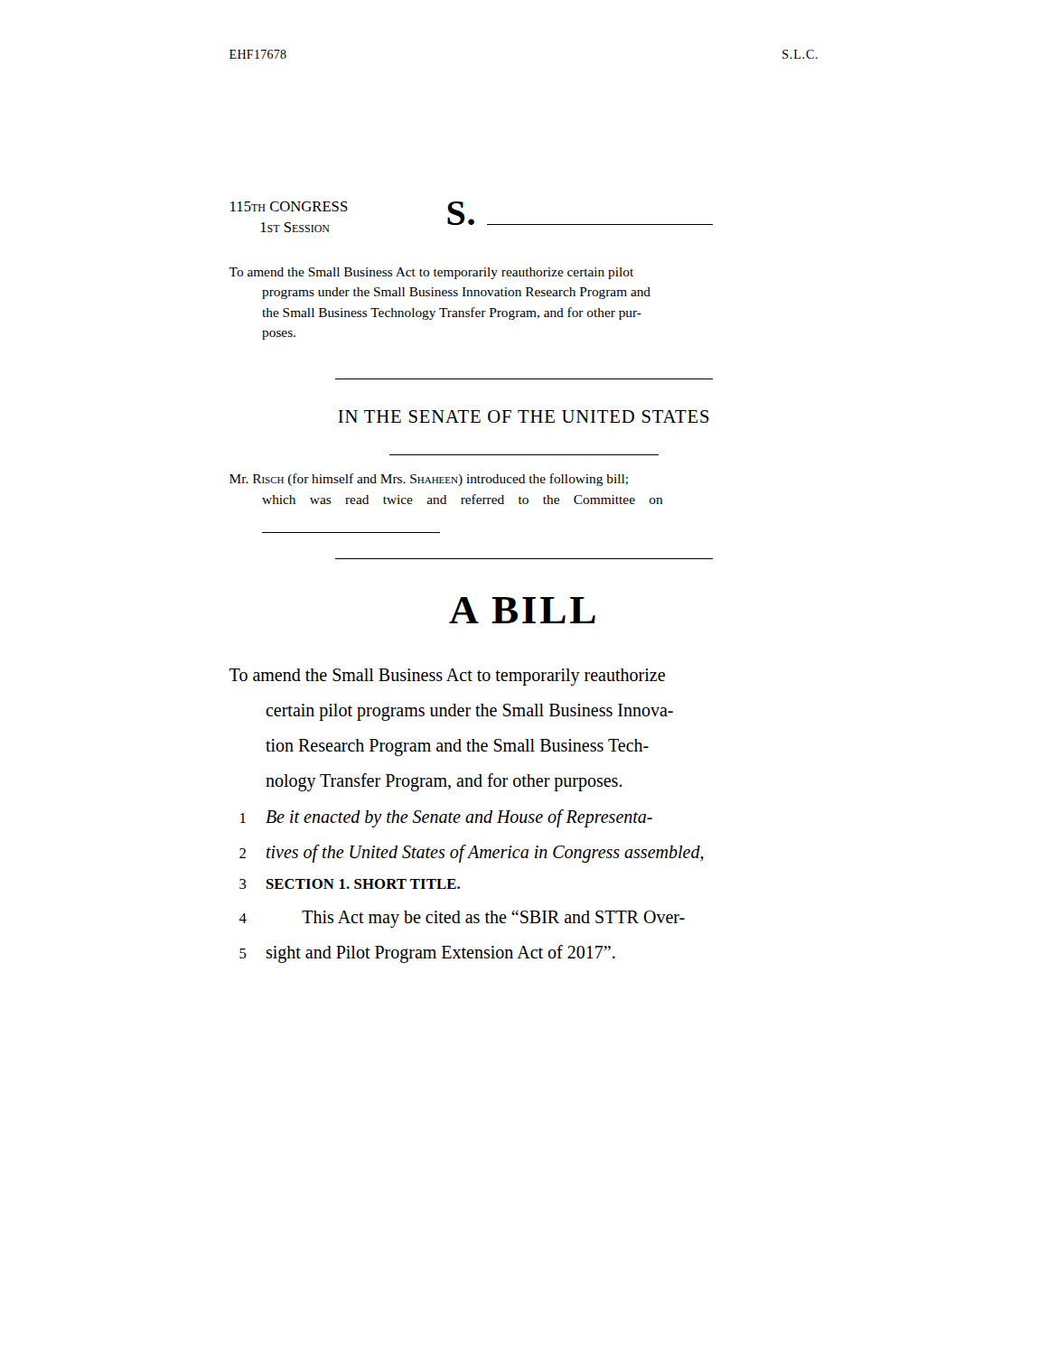EHF17678 S.L.C.
115th CONGRESS
1st Session
S.
To amend the Small Business Act to temporarily reauthorize certain pilot programs under the Small Business Innovation Research Program and the Small Business Technology Transfer Program, and for other pur- poses.
IN THE SENATE OF THE UNITED STATES
Mr. Risch (for himself and Mrs. Shaheen) introduced the following bill; which was read twice and referred to the Committee on
A BILL
To amend the Small Business Act to temporarily reauthorize certain pilot programs under the Small Business Innova- tion Research Program and the Small Business Tech- nology Transfer Program, and for other purposes.
1 Be it enacted by the Senate and House of Representa-
2 tives of the United States of America in Congress assembled,
3 SECTION 1. SHORT TITLE.
4 This Act may be cited as the “SBIR and STTR Over-
5 sight and Pilot Program Extension Act of 2017”.